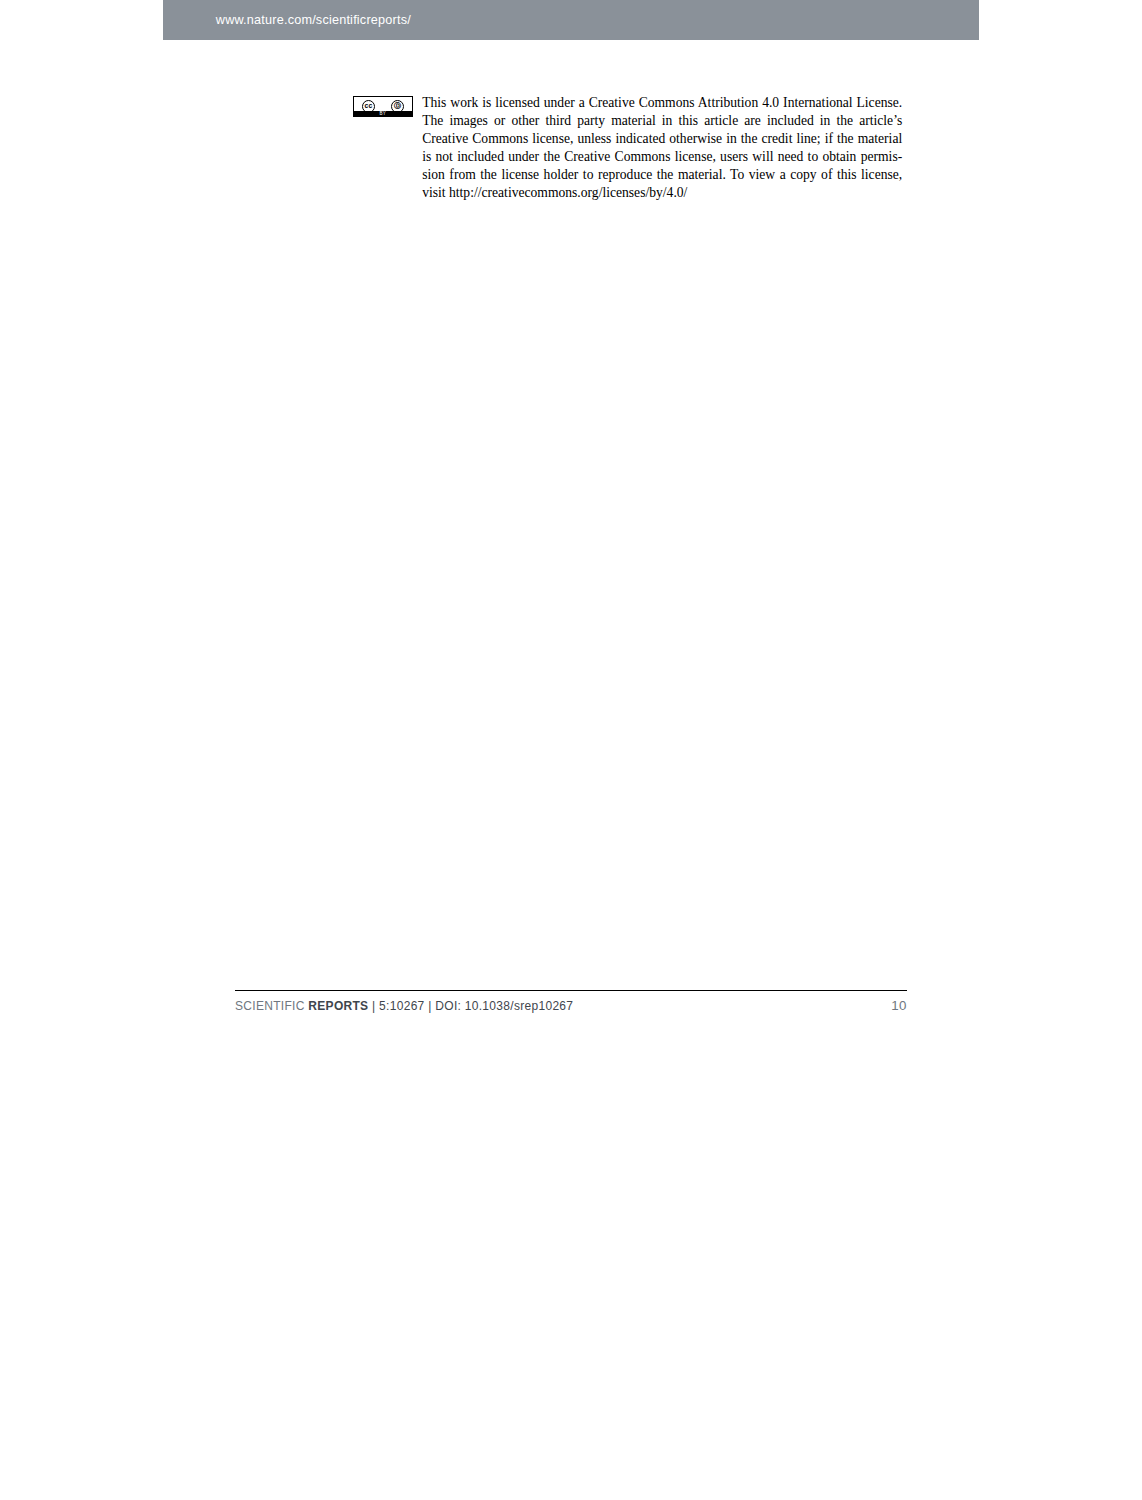www.nature.com/scientificreports/
cc
Ⓓ
BY
This work is licensed under a Creative Commons Attribution 4.0 International License. The images or other third party material in this article are included in the article’s Creative Commons license, unless indicated otherwise in the credit line; if the material is not included under the Creative Commons license, users will need to obtain permission from the license holder to reproduce the material. To view a copy of this license, visit http://creativecommons.org/licenses/by/4.0/
SCIENTIFIC REPORTS | 5:10267 | DOI: 10.1038/srep10267
10